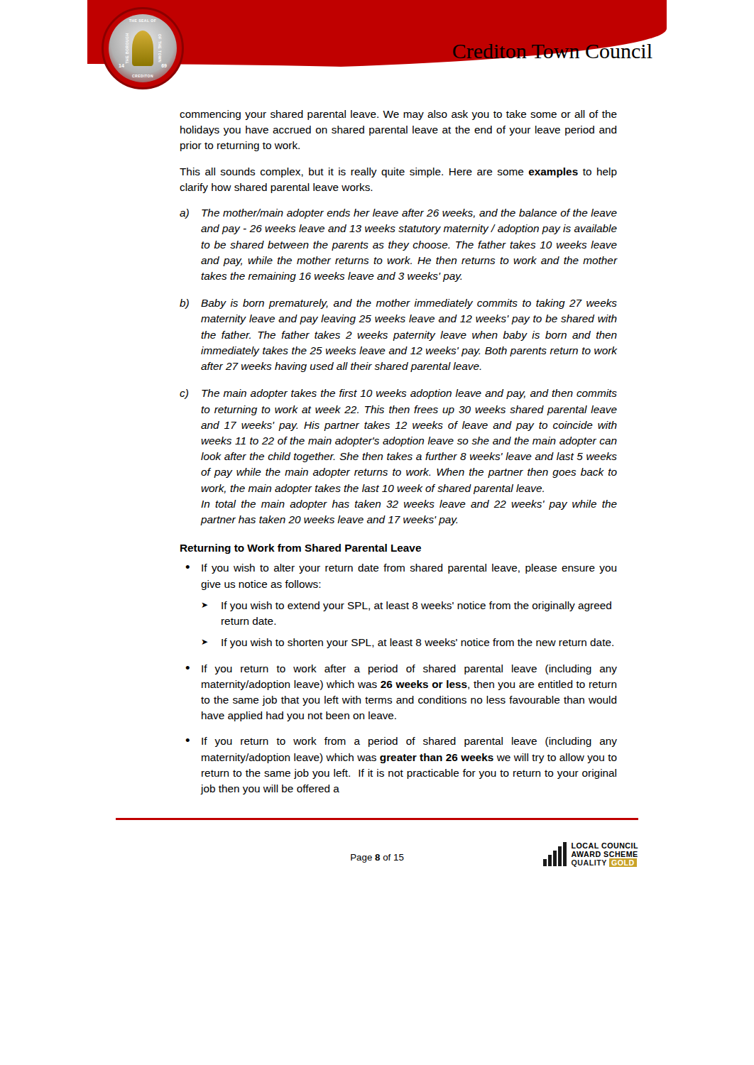Crediton Town Council
THE SEAL OF CREDITON THE BOROUGH OF THE TOWN
14 69
commencing your shared parental leave. We may also ask you to take some or all of the holidays you have accrued on shared parental leave at the end of your leave period and prior to returning to work.
This all sounds complex, but it is really quite simple. Here are some examples to help clarify how shared parental leave works.
a) The mother/main adopter ends her leave after 26 weeks, and the balance of the leave and pay - 26 weeks leave and 13 weeks statutory maternity / adoption pay is available to be shared between the parents as they choose. The father takes 10 weeks leave and pay, while the mother returns to work. He then returns to work and the mother takes the remaining 16 weeks leave and 3 weeks' pay.
b) Baby is born prematurely, and the mother immediately commits to taking 27 weeks maternity leave and pay leaving 25 weeks leave and 12 weeks' pay to be shared with the father. The father takes 2 weeks paternity leave when baby is born and then immediately takes the 25 weeks leave and 12 weeks' pay. Both parents return to work after 27 weeks having used all their shared parental leave.
c) The main adopter takes the first 10 weeks adoption leave and pay, and then commits to returning to work at week 22. This then frees up 30 weeks shared parental leave and 17 weeks' pay. His partner takes 12 weeks of leave and pay to coincide with weeks 11 to 22 of the main adopter's adoption leave so she and the main adopter can look after the child together. She then takes a further 8 weeks' leave and last 5 weeks of pay while the main adopter returns to work. When the partner then goes back to work, the main adopter takes the last 10 week of shared parental leave.
In total the main adopter has taken 32 weeks leave and 22 weeks' pay while the partner has taken 20 weeks leave and 17 weeks' pay.
Returning to Work from Shared Parental Leave
If you wish to alter your return date from shared parental leave, please ensure you give us notice as follows:
If you wish to extend your SPL, at least 8 weeks' notice from the originally agreed return date.
If you wish to shorten your SPL, at least 8 weeks' notice from the new return date.
If you return to work after a period of shared parental leave (including any maternity/adoption leave) which was 26 weeks or less, then you are entitled to return to the same job that you left with terms and conditions no less favourable than would have applied had you not been on leave.
If you return to work from a period of shared parental leave (including any maternity/adoption leave) which was greater than 26 weeks we will try to allow you to return to the same job you left. If it is not practicable for you to return to your original job then you will be offered a
Page 8 of 15
LOCAL COUNCIL
AWARD SCHEME
QUALITY GOLD